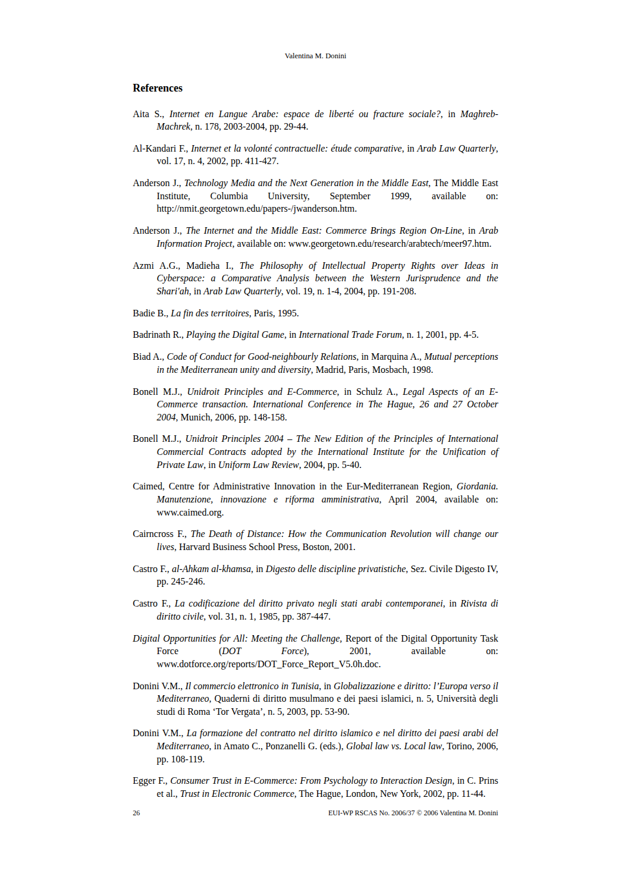Valentina M. Donini
References
Aita S., Internet en Langue Arabe: espace de liberté ou fracture sociale?, in Maghreb-Machrek, n. 178, 2003-2004, pp. 29-44.
Al-Kandari F., Internet et la volonté contractuelle: étude comparative, in Arab Law Quarterly, vol. 17, n. 4, 2002, pp. 411-427.
Anderson J., Technology Media and the Next Generation in the Middle East, The Middle East Institute, Columbia University, September 1999, available on: http://nmit.georgetown.edu/papers-/jwanderson.htm.
Anderson J., The Internet and the Middle East: Commerce Brings Region On-Line, in Arab Information Project, available on: www.georgetown.edu/research/arabtech/meer97.htm.
Azmi A.G., Madieha I., The Philosophy of Intellectual Property Rights over Ideas in Cyberspace: a Comparative Analysis between the Western Jurisprudence and the Shari'ah, in Arab Law Quarterly, vol. 19, n. 1-4, 2004, pp. 191-208.
Badie B., La fin des territoires, Paris, 1995.
Badrinath R., Playing the Digital Game, in International Trade Forum, n. 1, 2001, pp. 4-5.
Biad A., Code of Conduct for Good-neighbourly Relations, in Marquina A., Mutual perceptions in the Mediterranean unity and diversity, Madrid, Paris, Mosbach, 1998.
Bonell M.J., Unidroit Principles and E-Commerce, in Schulz A., Legal Aspects of an E-Commerce transaction. International Conference in The Hague, 26 and 27 October 2004, Munich, 2006, pp. 148-158.
Bonell M.J., Unidroit Principles 2004 – The New Edition of the Principles of International Commercial Contracts adopted by the International Institute for the Unification of Private Law, in Uniform Law Review, 2004, pp. 5-40.
Caimed, Centre for Administrative Innovation in the Eur-Mediterranean Region, Giordania. Manutenzione, innovazione e riforma amministrativa, April 2004, available on: www.caimed.org.
Cairncross F., The Death of Distance: How the Communication Revolution will change our lives, Harvard Business School Press, Boston, 2001.
Castro F., al-Ahkam al-khamsa, in Digesto delle discipline privatistiche, Sez. Civile Digesto IV, pp. 245-246.
Castro F., La codificazione del diritto privato negli stati arabi contemporanei, in Rivista di diritto civile, vol. 31, n. 1, 1985, pp. 387-447.
Digital Opportunities for All: Meeting the Challenge, Report of the Digital Opportunity Task Force (DOT Force), 2001, available on: www.dotforce.org/reports/DOT_Force_Report_V5.0h.doc.
Donini V.M., Il commercio elettronico in Tunisia, in Globalizzazione e diritto: l’Europa verso il Mediterraneo, Quaderni di diritto musulmano e dei paesi islamici, n. 5, Università degli studi di Roma ‘Tor Vergata’, n. 5, 2003, pp. 53-90.
Donini V.M., La formazione del contratto nel diritto islamico e nel diritto dei paesi arabi del Mediterraneo, in Amato C., Ponzanelli G. (eds.), Global law vs. Local law, Torino, 2006, pp. 108-119.
Egger F., Consumer Trust in E-Commerce: From Psychology to Interaction Design, in C. Prins et al., Trust in Electronic Commerce, The Hague, London, New York, 2002, pp. 11-44.
26 EUI-WP RSCAS No. 2006/37 © 2006 Valentina M. Donini